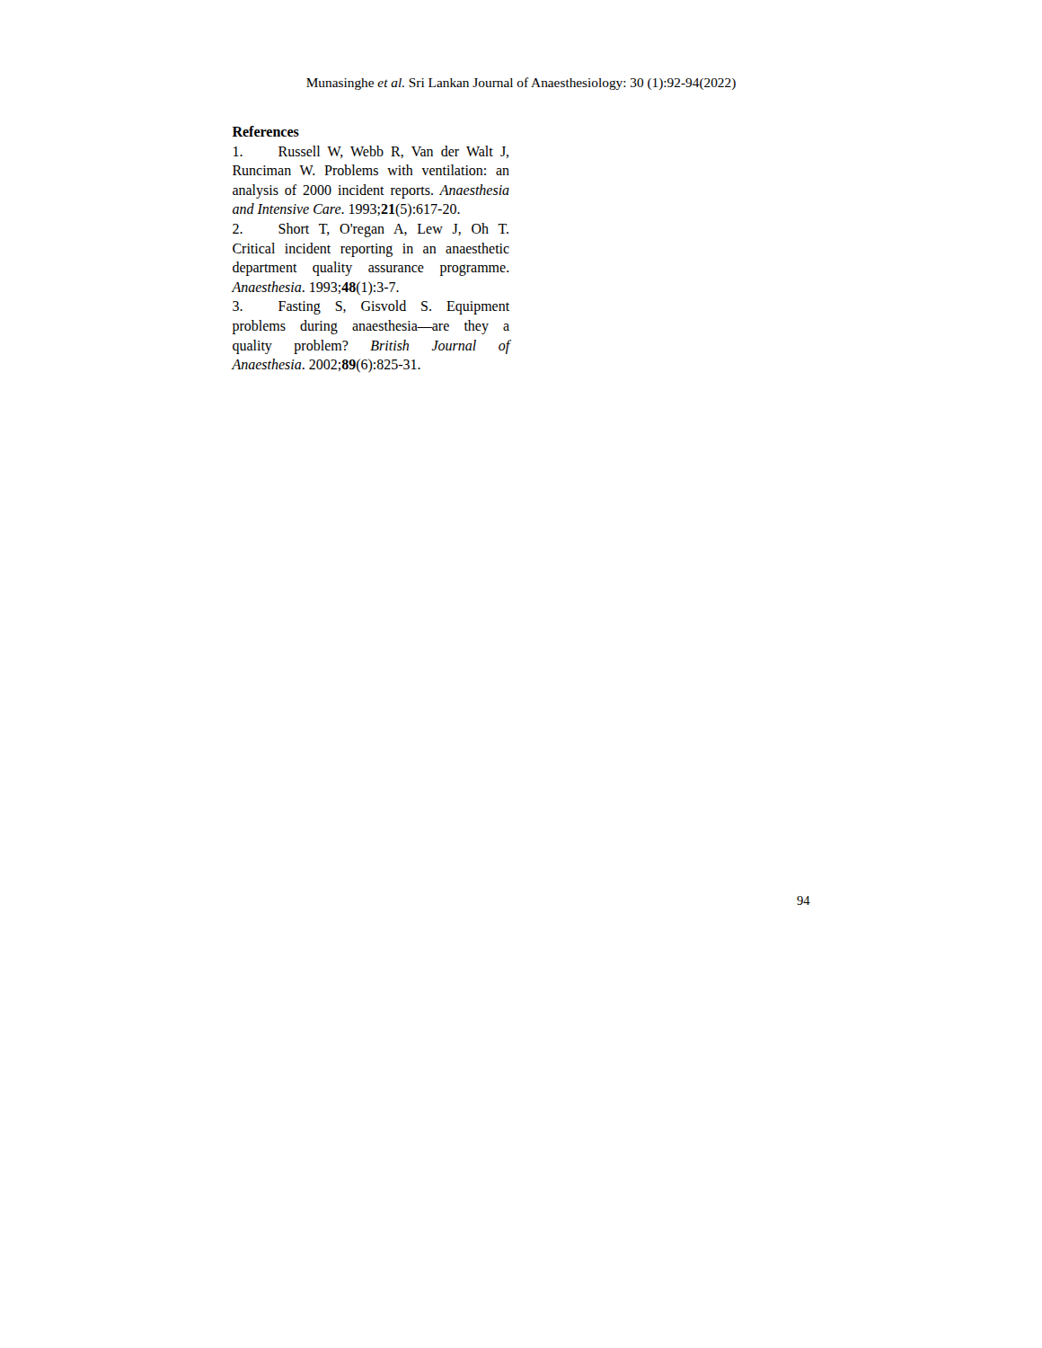Munasinghe et al. Sri Lankan Journal of Anaesthesiology: 30 (1):92-94(2022)
References
1. Russell W, Webb R, Van der Walt J, Runciman W. Problems with ventilation: an analysis of 2000 incident reports. Anaesthesia and Intensive Care. 1993;21(5):617-20.
2. Short T, O'regan A, Lew J, Oh T. Critical incident reporting in an anaesthetic department quality assurance programme. Anaesthesia. 1993;48(1):3-7.
3. Fasting S, Gisvold S. Equipment problems during anaesthesia—are they a quality problem? British Journal of Anaesthesia. 2002;89(6):825-31.
94